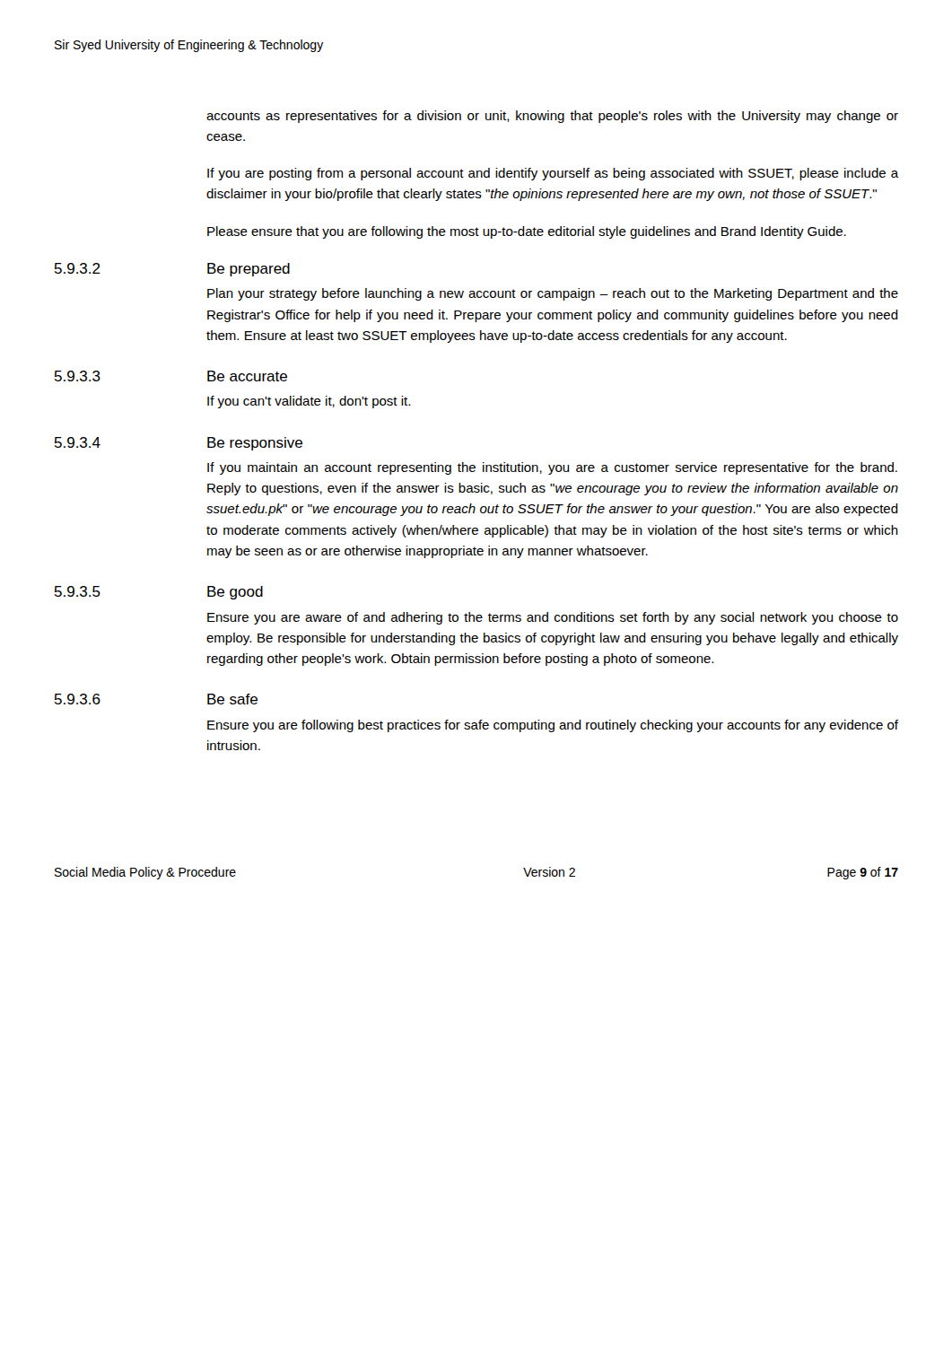Sir Syed University of Engineering & Technology
accounts as representatives for a division or unit, knowing that people's roles with the University may change or cease.
If you are posting from a personal account and identify yourself as being associated with SSUET, please include a disclaimer in your bio/profile that clearly states "the opinions represented here are my own, not those of SSUET."
Please ensure that you are following the most up-to-date editorial style guidelines and Brand Identity Guide.
5.9.3.2
Be prepared
Plan your strategy before launching a new account or campaign – reach out to the Marketing Department and the Registrar's Office for help if you need it. Prepare your comment policy and community guidelines before you need them. Ensure at least two SSUET employees have up-to-date access credentials for any account.
5.9.3.3
Be accurate
If you can't validate it, don't post it.
5.9.3.4
Be responsive
If you maintain an account representing the institution, you are a customer service representative for the brand. Reply to questions, even if the answer is basic, such as "we encourage you to review the information available on ssuet.edu.pk" or "we encourage you to reach out to SSUET for the answer to your question." You are also expected to moderate comments actively (when/where applicable) that may be in violation of the host site's terms or which may be seen as or are otherwise inappropriate in any manner whatsoever.
5.9.3.5
Be good
Ensure you are aware of and adhering to the terms and conditions set forth by any social network you choose to employ. Be responsible for understanding the basics of copyright law and ensuring you behave legally and ethically regarding other people's work. Obtain permission before posting a photo of someone.
5.9.3.6
Be safe
Ensure you are following best practices for safe computing and routinely checking your accounts for any evidence of intrusion.
Social Media Policy & Procedure Version 2 Page 9 of 17